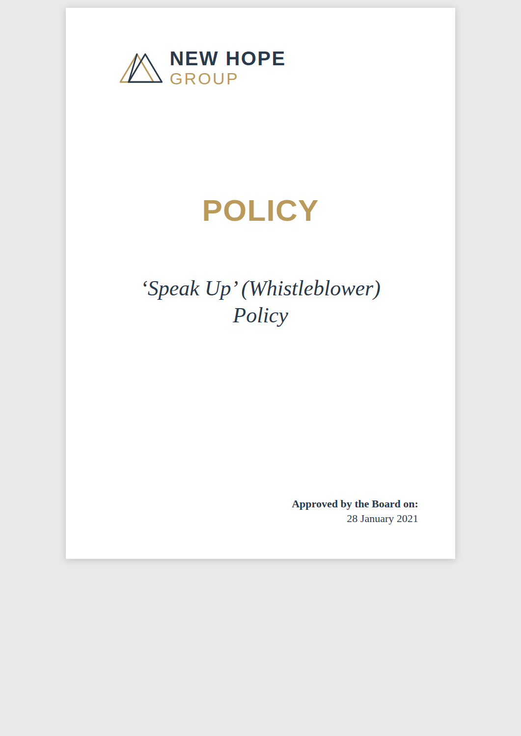New Hope Group logo
NEW HOPE GROUP
POLICY
‘Speak Up’ (Whistleblower)
Policy
Approved by the Board on: 28 January 2021